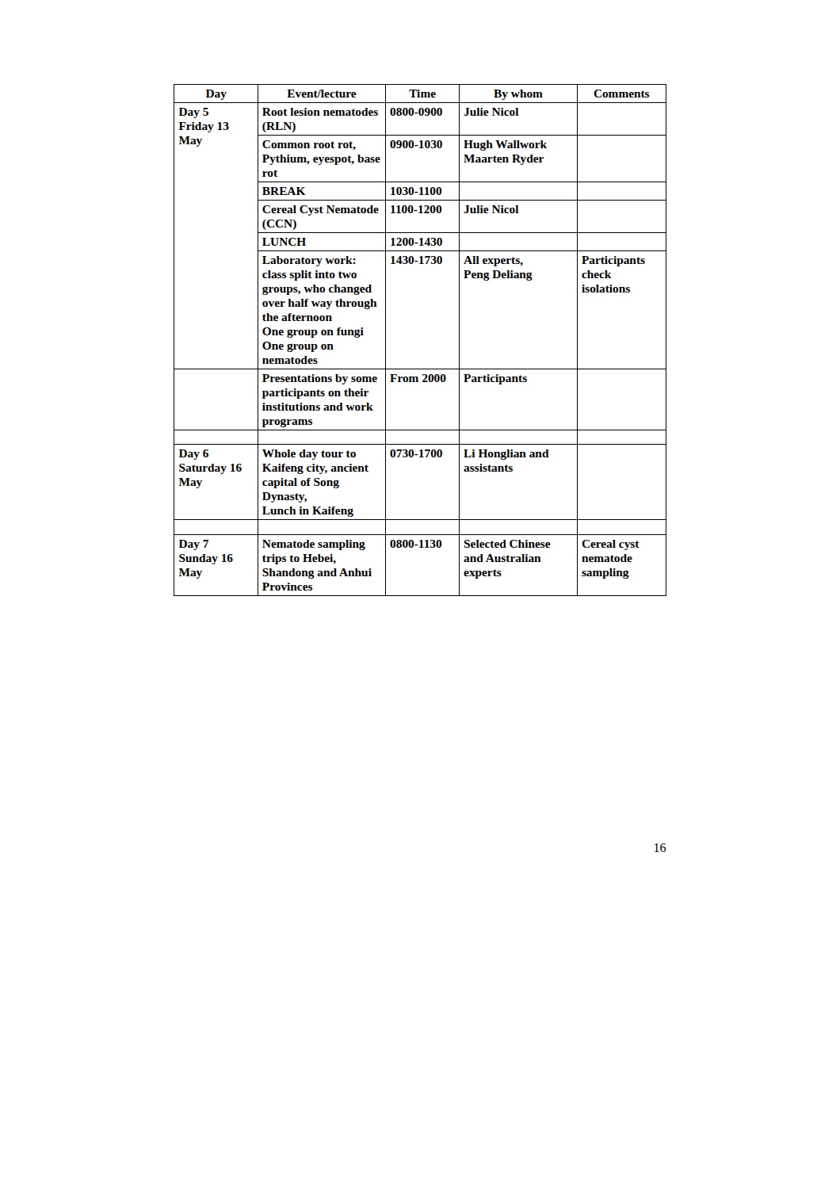| Day | Event/lecture | Time | By whom | Comments |
| --- | --- | --- | --- | --- |
| Day 5 Friday 13 May | Root lesion nematodes (RLN) | 0800-0900 | Julie Nicol | |
| Common root rot, Pythium, eyespot, base rot | 0900-1030 | Hugh Wallwork Maarten Ryder | |
| BREAK | 1030-1100 | | |
| Cereal Cyst Nematode (CCN) | 1100-1200 | Julie Nicol | |
| LUNCH | 1200-1430 | | |
| Laboratory work: class split into two groups, who changed over half way through the afternoon One group on fungi One group on nematodes | 1430-1730 | All experts, Peng Deliang | Participants check isolations |
| | Presentations by some participants on their institutions and work programs | From 2000 | Participants | |
| Day 6 Saturday 16 May | Whole day tour to Kaifeng city, ancient capital of Song Dynasty, Lunch in Kaifeng | 0730-1700 | Li Honglian and assistants | |
| Day 7 Sunday 16 May | Nematode sampling trips to Hebei, Shandong and Anhui Provinces | 0800-1130 | Selected Chinese and Australian experts | Cereal cyst nematode sampling |
16